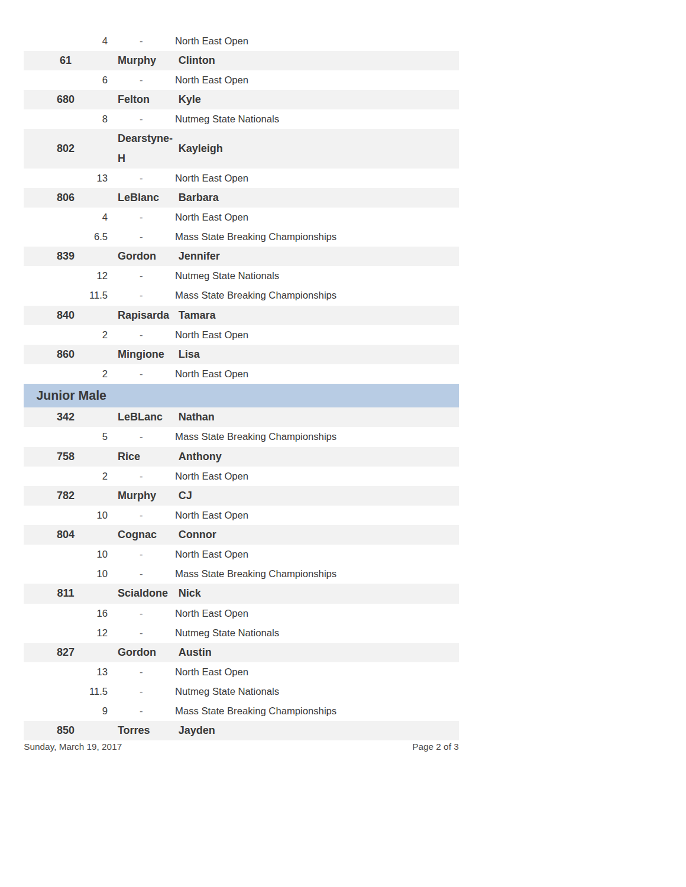| 4 | - | North East Open |
| 61 | Murphy | Clinton |
| 6 | - | North East Open |
| 680 | Felton | Kyle |
| 8 | - | Nutmeg State Nationals |
| 802 | Dearstyne-H | Kayleigh |
| 13 | - | North East Open |
| 806 | LeBlanc | Barbara |
| 4 | - | North East Open |
| 6.5 | - | Mass State Breaking Championships |
| 839 | Gordon | Jennifer |
| 12 | - | Nutmeg State Nationals |
| 11.5 | - | Mass State Breaking Championships |
| 840 | Rapisarda | Tamara |
| 2 | - | North East Open |
| 860 | Mingione | Lisa |
| 2 | - | North East Open |
| Junior Male |
| 342 | LeBLanc | Nathan |
| 5 | - | Mass State Breaking Championships |
| 758 | Rice | Anthony |
| 2 | - | North East Open |
| 782 | Murphy | CJ |
| 10 | - | North East Open |
| 804 | Cognac | Connor |
| 10 | - | North East Open |
| 10 | - | Mass State Breaking Championships |
| 811 | Scialdone | Nick |
| 16 | - | North East Open |
| 12 | - | Nutmeg State Nationals |
| 827 | Gordon | Austin |
| 13 | - | North East Open |
| 11.5 | - | Nutmeg State Nationals |
| 9 | - | Mass State Breaking Championships |
| 850 | Torres | Jayden |
Sunday, March 19, 2017 Page 2 of 3